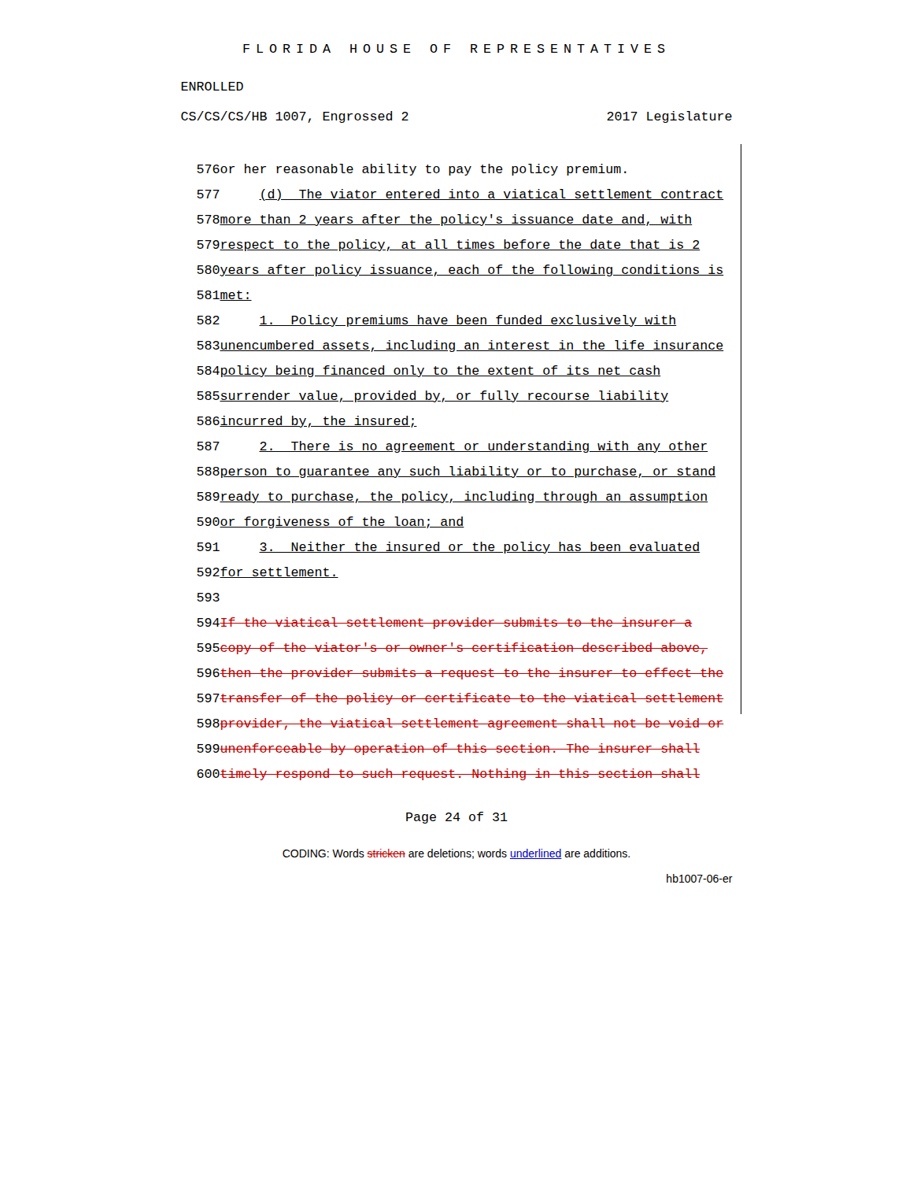FLORIDA HOUSE OF REPRESENTATIVES
ENROLLED
CS/CS/CS/HB 1007, Engrossed 2 2017 Legislature
| 576 | or her reasonable ability to pay the policy premium. |
| 577 | (d) The viator entered into a viatical settlement contract |
| 578 | more than 2 years after the policy's issuance date and, with |
| 579 | respect to the policy, at all times before the date that is 2 |
| 580 | years after policy issuance, each of the following conditions is |
| 581 | met: |
| 582 | 1. Policy premiums have been funded exclusively with |
| 583 | unencumbered assets, including an interest in the life insurance |
| 584 | policy being financed only to the extent of its net cash |
| 585 | surrender value, provided by, or fully recourse liability |
| 586 | incurred by, the insured; |
| 587 | 2. There is no agreement or understanding with any other |
| 588 | person to guarantee any such liability or to purchase, or stand |
| 589 | ready to purchase, the policy, including through an assumption |
| 590 | or forgiveness of the loan; and |
| 591 | 3. Neither the insured or the policy has been evaluated |
| 592 | for settlement. |
| 593 | |
| 594 | If the viatical settlement provider submits to the insurer a |
| 595 | copy of the viator's or owner's certification described above, |
| 596 | then the provider submits a request to the insurer to effect the |
| 597 | transfer of the policy or certificate to the viatical settlement |
| 598 | provider, the viatical settlement agreement shall not be void or |
| 599 | unenforceable by operation of this section. The insurer shall |
| 600 | timely respond to such request. Nothing in this section shall |
Page 24 of 31
CODING: Words stricken are deletions; words underlined are additions.
hb1007-06-er